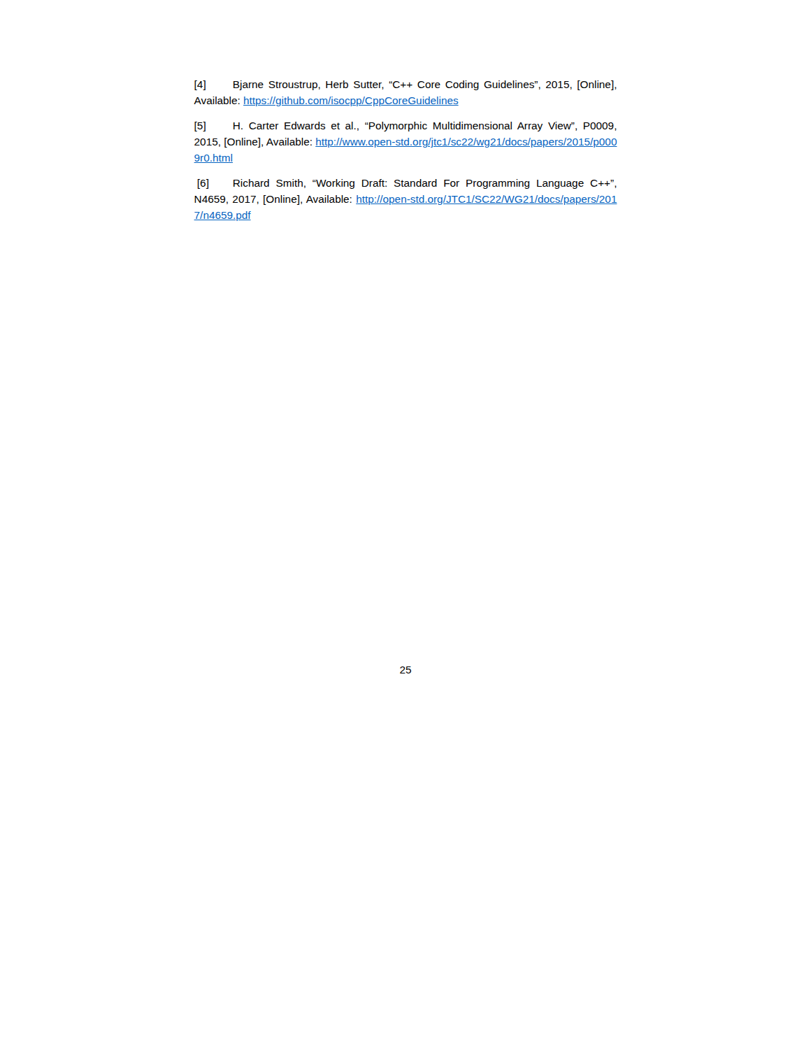[4] Bjarne Stroustrup, Herb Sutter, “C++ Core Coding Guidelines”, 2015, [Online], Available: https://github.com/isocpp/CppCoreGuidelines
[5] H. Carter Edwards et al., “Polymorphic Multidimensional Array View”, P0009, 2015, [Online], Available: http://www.open-std.org/jtc1/sc22/wg21/docs/papers/2015/p0009r0.html
[6] Richard Smith, “Working Draft: Standard For Programming Language C++”, N4659, 2017, [Online], Available: http://open-std.org/JTC1/SC22/WG21/docs/papers/2017/n4659.pdf
25